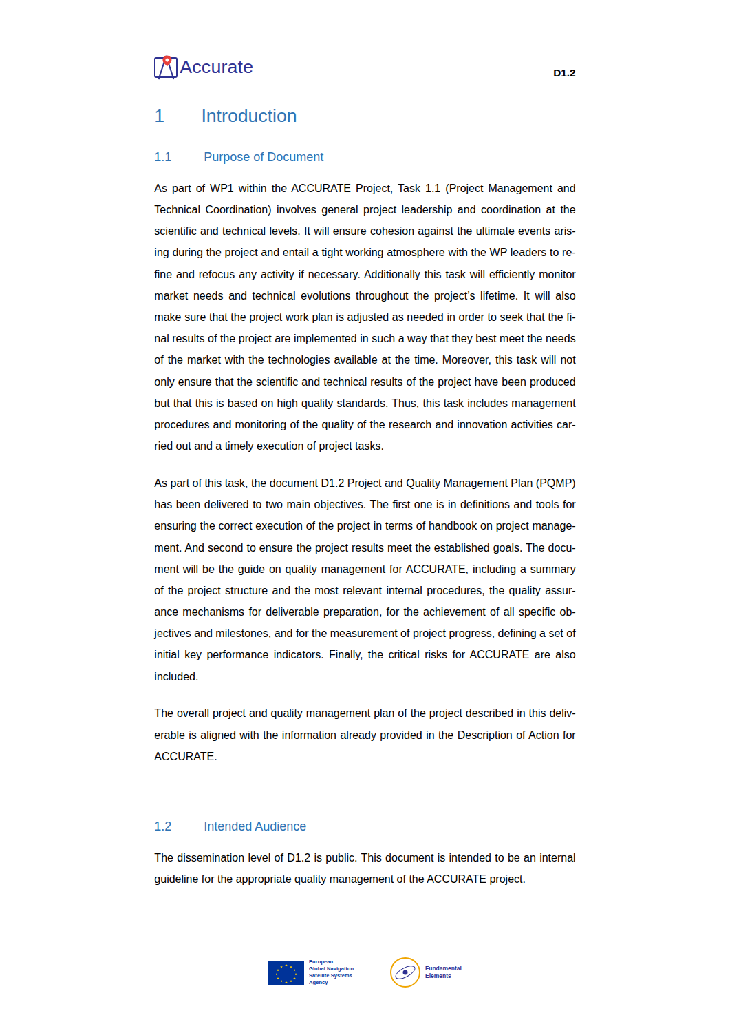Accurate
D1.2
1 Introduction
1.1 Purpose of Document
As part of WP1 within the ACCURATE Project, Task 1.1 (Project Management and Technical Coordination) involves general project leadership and coordination at the scientific and technical levels. It will ensure cohesion against the ultimate events arising during the project and entail a tight working atmosphere with the WP leaders to refine and refocus any activity if necessary. Additionally this task will efficiently monitor market needs and technical evolutions throughout the project’s lifetime. It will also make sure that the project work plan is adjusted as needed in order to seek that the final results of the project are implemented in such a way that they best meet the needs of the market with the technologies available at the time. Moreover, this task will not only ensure that the scientific and technical results of the project have been produced but that this is based on high quality standards. Thus, this task includes management procedures and monitoring of the quality of the research and innovation activities carried out and a timely execution of project tasks.
As part of this task, the document D1.2 Project and Quality Management Plan (PQMP) has been delivered to two main objectives. The first one is in definitions and tools for ensuring the correct execution of the project in terms of handbook on project management. And second to ensure the project results meet the established goals. The document will be the guide on quality management for ACCURATE, including a summary of the project structure and the most relevant internal procedures, the quality assurance mechanisms for deliverable preparation, for the achievement of all specific objectives and milestones, and for the measurement of project progress, defining a set of initial key performance indicators. Finally, the critical risks for ACCURATE are also included.
The overall project and quality management plan of the project described in this deliverable is aligned with the information already provided in the Description of Action for ACCURATE.
1.2 Intended Audience
The dissemination level of D1.2 is public. This document is intended to be an internal guideline for the appropriate quality management of the ACCURATE project.
European Global Navigation Satellite Systems Agency
Fundamental Elements